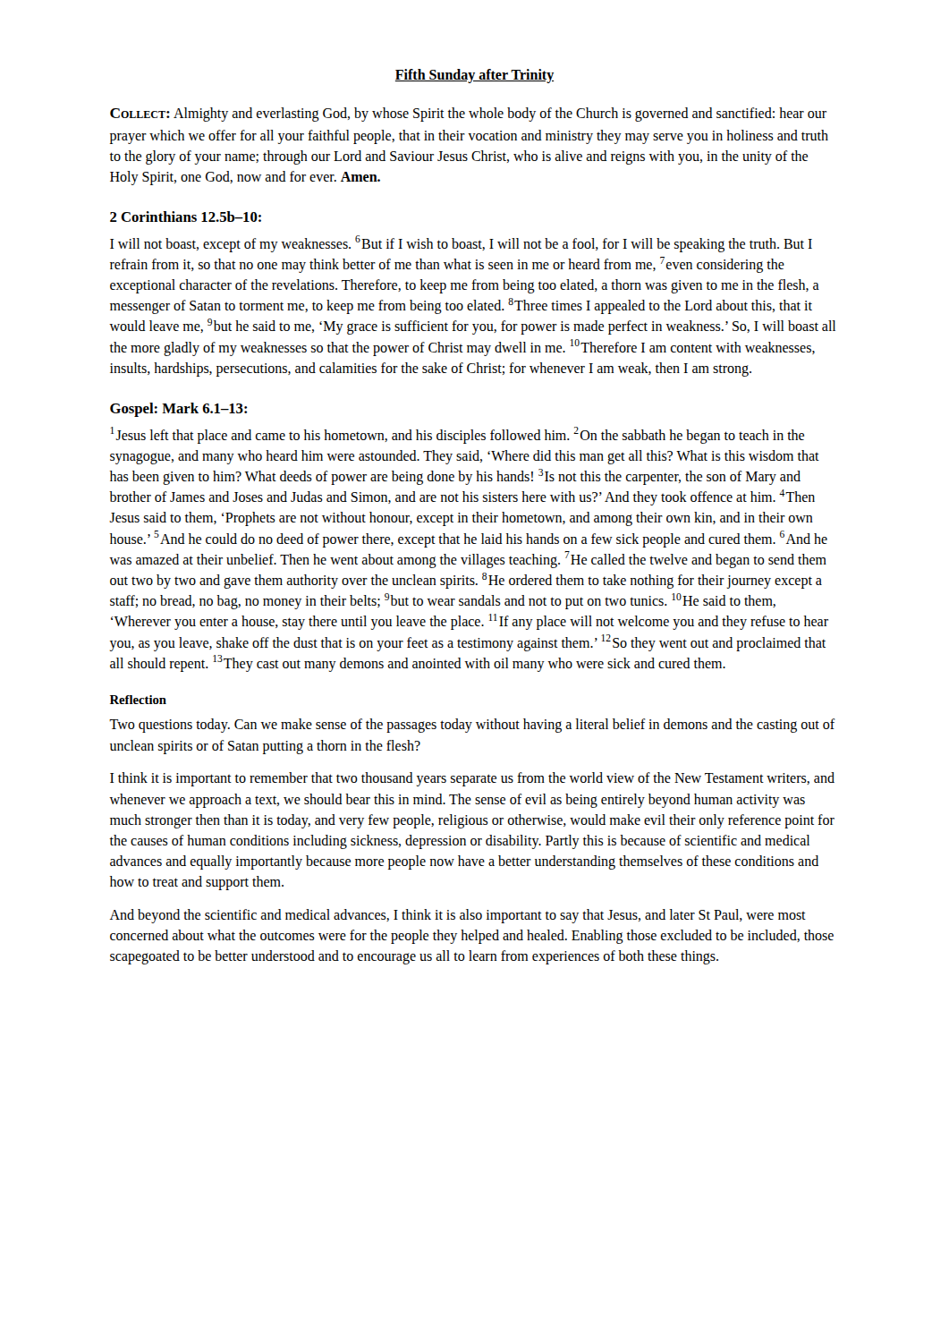Fifth Sunday after Trinity
Collect: Almighty and everlasting God, by whose Spirit the whole body of the Church is governed and sanctified: hear our prayer which we offer for all your faithful people, that in their vocation and ministry they may serve you in holiness and truth to the glory of your name; through our Lord and Saviour Jesus Christ, who is alive and reigns with you, in the unity of the Holy Spirit, one God, now and for ever. Amen.
2 Corinthians 12.5b–10:
I will not boast, except of my weaknesses. 6But if I wish to boast, I will not be a fool, for I will be speaking the truth. But I refrain from it, so that no one may think better of me than what is seen in me or heard from me, 7even considering the exceptional character of the revelations. Therefore, to keep me from being too elated, a thorn was given to me in the flesh, a messenger of Satan to torment me, to keep me from being too elated. 8Three times I appealed to the Lord about this, that it would leave me, 9but he said to me, ‘My grace is sufficient for you, for power is made perfect in weakness.’ So, I will boast all the more gladly of my weaknesses so that the power of Christ may dwell in me. 10Therefore I am content with weaknesses, insults, hardships, persecutions, and calamities for the sake of Christ; for whenever I am weak, then I am strong.
Gospel: Mark 6.1–13:
1Jesus left that place and came to his hometown, and his disciples followed him. 2On the sabbath he began to teach in the synagogue, and many who heard him were astounded. They said, ‘Where did this man get all this? What is this wisdom that has been given to him? What deeds of power are being done by his hands! 3Is not this the carpenter, the son of Mary and brother of James and Joses and Judas and Simon, and are not his sisters here with us?’ And they took offence at him. 4Then Jesus said to them, ‘Prophets are not without honour, except in their hometown, and among their own kin, and in their own house.’ 5And he could do no deed of power there, except that he laid his hands on a few sick people and cured them. 6And he was amazed at their unbelief. Then he went about among the villages teaching. 7He called the twelve and began to send them out two by two and gave them authority over the unclean spirits. 8He ordered them to take nothing for their journey except a staff; no bread, no bag, no money in their belts; 9but to wear sandals and not to put on two tunics. 10He said to them, ‘Wherever you enter a house, stay there until you leave the place. 11If any place will not welcome you and they refuse to hear you, as you leave, shake off the dust that is on your feet as a testimony against them.’ 12So they went out and proclaimed that all should repent. 13They cast out many demons and anointed with oil many who were sick and cured them.
Reflection
Two questions today. Can we make sense of the passages today without having a literal belief in demons and the casting out of unclean spirits or of Satan putting a thorn in the flesh?
I think it is important to remember that two thousand years separate us from the world view of the New Testament writers, and whenever we approach a text, we should bear this in mind. The sense of evil as being entirely beyond human activity was much stronger then than it is today, and very few people, religious or otherwise, would make evil their only reference point for the causes of human conditions including sickness, depression or disability. Partly this is because of scientific and medical advances and equally importantly because more people now have a better understanding themselves of these conditions and how to treat and support them.
And beyond the scientific and medical advances, I think it is also important to say that Jesus, and later St Paul, were most concerned about what the outcomes were for the people they helped and healed. Enabling those excluded to be included, those scapegoated to be better understood and to encourage us all to learn from experiences of both these things.